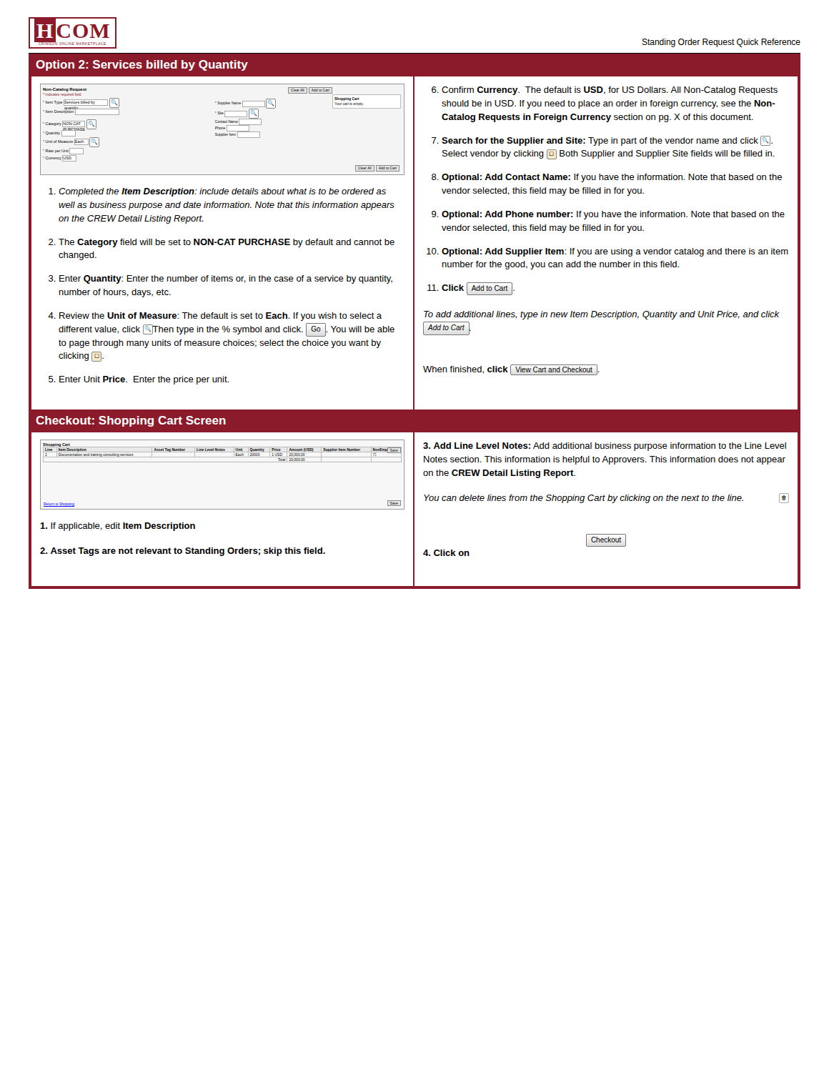HCOM
CRIMSON ONLINE MARKETPLACE
Standing Order Request Quick Reference
Option 2: Services billed by Quantity
Non-Catalog Request
* Indicates required field
* Item Type Services billed by quantity 🔍
* Item Description
* Category NON-CAT PURCHASE 🔍
* Quantity
* Unit of Measure Each 🔍
* Rate per Unit
* Currency USD
* Supplier Name 🔍
* Site 🔍
Contact Name
Phone
Supplier Item
Shopping Cart
Your cart is empty.
Clear All Add to Cart
Clear All Add to Cart
Completed the Item Description: include details about what is to be ordered as well as business purpose and date information. Note that this information appears on the CREW Detail Listing Report.
The Category field will be set to NON-CAT PURCHASE by default and cannot be changed.
Enter Quantity: Enter the number of items or, in the case of a service by quantity, number of hours, days, etc.
Review the Unit of Measure: The default is set to Each. If you wish to select a different value, click 🔍Then type in the % symbol and click. Go. You will be able to page through many units of measure choices; select the choice you want by clicking ☐.
Enter Unit Price. Enter the price per unit.
Confirm Currency. The default is USD, for US Dollars. All Non-Catalog Requests should be in USD. If you need to place an order in foreign currency, see the Non-Catalog Requests in Foreign Currency section on pg. X of this document.
Search for the Supplier and Site: Type in part of the vendor name and click 🔍. Select vendor by clicking ☐ Both Supplier and Supplier Site fields will be filled in.
Optional: Add Contact Name: If you have the information. Note that based on the vendor selected, this field may be filled in for you.
Optional: Add Phone number: If you have the information. Note that based on the vendor selected, this field may be filled in for you.
Optional: Add Supplier Item: If you are using a vendor catalog and there is an item number for the good, you can add the number in this field.
Click Add to Cart.
To add additional lines, type in new Item Description, Quantity and Unit Price, and click Add to Cart.
When finished, click View Cart and Checkout.
Checkout: Shopping Cart Screen
Shopping Cart
Save
| Line | Item Description | Asset Tag Number | Line Level Notes | Unit | Quantity | Price | Amount (USD) | Supplier Item Number | NonEmp Rei |
| --- | --- | --- | --- | --- | --- | --- | --- | --- | --- |
| 1 | Documentation and training consulting services | | | Each | 20000 | 1 USD | 20,000.00 | | ☐ |
| Total | 20,000.00 | | |
Return to Shopping Save
1. If applicable, edit Item Description
2. Asset Tags are not relevant to Standing Orders; skip this field.
3. Add Line Level Notes: Add additional business purpose information to the Line Level Notes section. This information is helpful to Approvers. This information does not appear on the CREW Detail Listing Report.
🗑 You can delete lines from the Shopping Cart by clicking on the next to the line.
Checkout
4. Click on